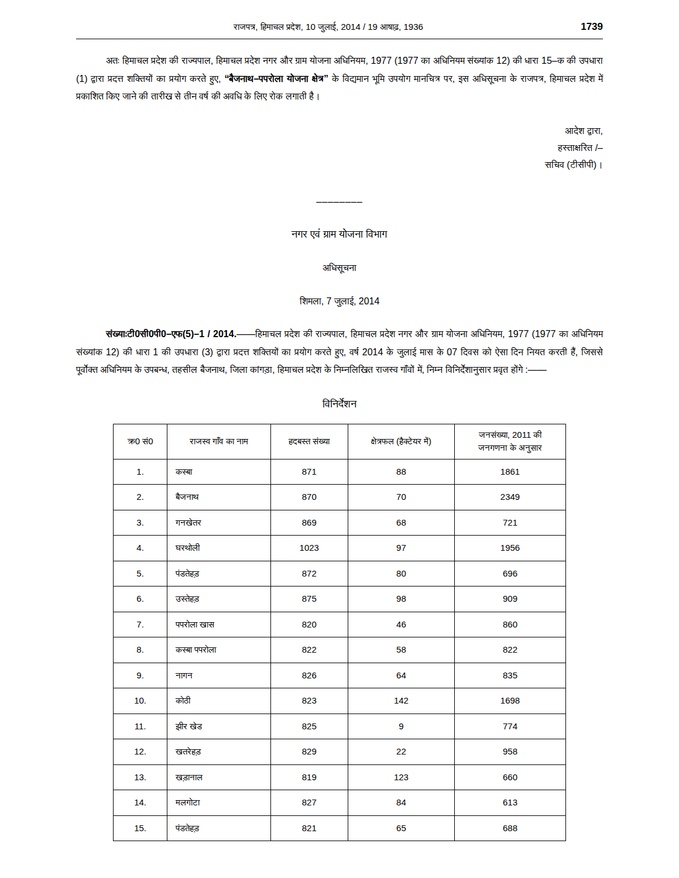राजपत्र, हिमाचल प्रदेश, 10 जुलाई, 2014 / 19 आषाढ़, 1936 1739
अतः हिमाचल प्रदेश की राज्यपाल, हिमाचल प्रदेश नगर और ग्राम योजना अधिनियम, 1977 (1977 का अधिनियम संख्यांक 12) की धारा 15–क की उपधारा (1) द्वारा प्रदत्त शक्तियों का प्रयोग करते हुए, “बैजनाथ–पपरोला योजना क्षेत्र” के विद्यमान भूमि उपयोग मानचित्र पर, इस अधिसूचना के राजपत्र, हिमाचल प्रदेश में प्रकाशित किए जाने की तारीख से तीन वर्ष की अवधि के लिए रोक लगाती है।
आदेश द्वारा,
हस्ताक्षरित /–
सचिव (टीसीपी)।
________
नगर एवं ग्राम योजना विभाग
अधिसूचना
शिमला, 7 जुलाई, 2014
संख्याःटी0सी0पी0–एफ(5)–1 / 2014.——हिमाचल प्रदेश की राज्यपाल, हिमाचल प्रदेश नगर और ग्राम योजना अधिनियम, 1977 (1977 का अधिनियम संख्यांक 12) की धारा 1 की उपधारा (3) द्वारा प्रदत्त शक्तियों का प्रयोग करते हुए, वर्ष 2014 के जुलाई मास के 07 दिवस को ऐसा दिन नियत करती हैं, जिससे पूर्वोक्त अधिनियम के उपबन्ध, तहसील बैजनाथ, जिला कांगड़ा, हिमाचल प्रदेश के निम्नलिखित राजस्व गाँवों में, निम्न विनिर्देशानुसार प्रवृत होंगे :——
विनिर्देशन
| क्र0 सं0 | राजस्व गाँव का नाम | हदबस्त संख्या | क्षेत्रफल (हैक्टेयर में) | जनसंख्या, 2011 की जनगणना के अनुसार |
| --- | --- | --- | --- | --- |
| 1. | कस्बा | 871 | 88 | 1861 |
| 2. | बैजनाथ | 870 | 70 | 2349 |
| 3. | गनखेतर | 869 | 68 | 721 |
| 4. | घरथोली | 1023 | 97 | 1956 |
| 5. | पंडतेहड़ | 872 | 80 | 696 |
| 6. | उस्तेहड़ | 875 | 98 | 909 |
| 7. | पपरोला खास | 820 | 46 | 860 |
| 8. | कस्बा पपरोला | 822 | 58 | 822 |
| 9. | नागन | 826 | 64 | 835 |
| 10. | कोठी | 823 | 142 | 1698 |
| 11. | झीर खेड | 825 | 9 | 774 |
| 12. | खतरेहड़ | 829 | 22 | 958 |
| 13. | खड़ानाल | 819 | 123 | 660 |
| 14. | मलगोटा | 827 | 84 | 613 |
| 15. | पंडतेहड़ | 821 | 65 | 688 |